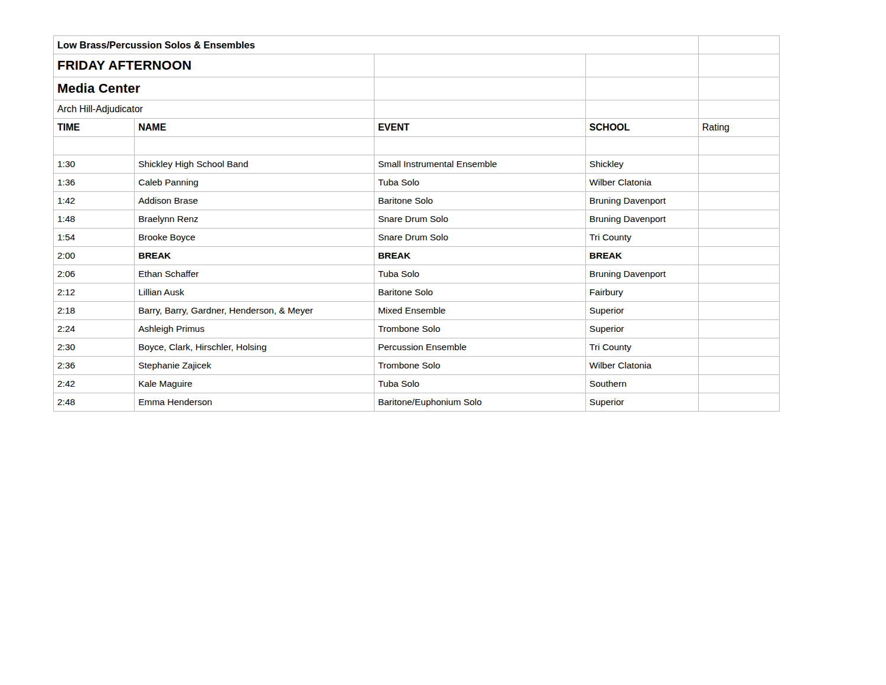| Low Brass/Percussion Solos & Ensembles | |
| FRIDAY AFTERNOON | | | |
| Media Center | | | |
| Arch Hill-Adjudicator | | | |
| TIME | NAME | EVENT | SCHOOL | Rating |
| 1:30 | Shickley High School Band | Small Instrumental Ensemble | Shickley | |
| 1:36 | Caleb Panning | Tuba Solo | Wilber Clatonia | |
| 1:42 | Addison Brase | Baritone Solo | Bruning Davenport | |
| 1:48 | Braelynn Renz | Snare Drum Solo | Bruning Davenport | |
| 1:54 | Brooke Boyce | Snare Drum Solo | Tri County | |
| 2:00 | BREAK | BREAK | BREAK | |
| 2:06 | Ethan Schaffer | Tuba Solo | Bruning Davenport | |
| 2:12 | Lillian Ausk | Baritone Solo | Fairbury | |
| 2:18 | Barry, Barry, Gardner, Henderson, & Meyer | Mixed Ensemble | Superior | |
| 2:24 | Ashleigh Primus | Trombone Solo | Superior | |
| 2:30 | Boyce, Clark, Hirschler, Holsing | Percussion Ensemble | Tri County | |
| 2:36 | Stephanie Zajicek | Trombone Solo | Wilber Clatonia | |
| 2:42 | Kale Maguire | Tuba Solo | Southern | |
| 2:48 | Emma Henderson | Baritone/Euphonium Solo | Superior | |